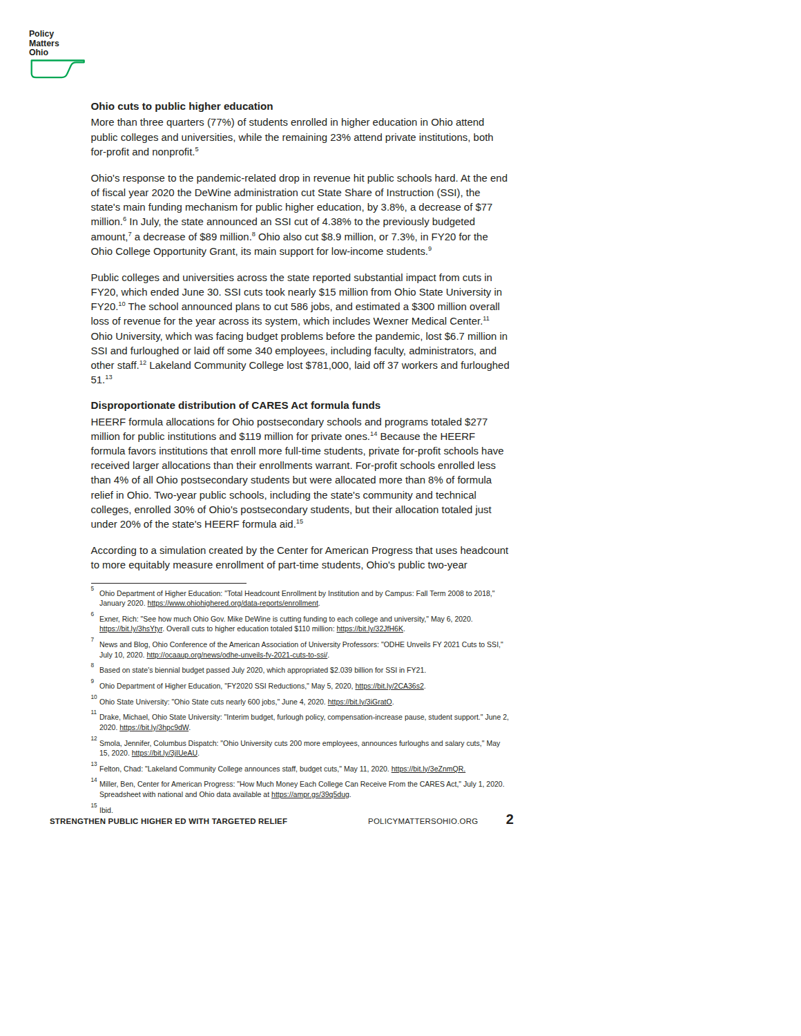Policy Matters Ohio
Ohio cuts to public higher education
More than three quarters (77%) of students enrolled in higher education in Ohio attend public colleges and universities, while the remaining 23% attend private institutions, both for-profit and nonprofit.5
Ohio's response to the pandemic-related drop in revenue hit public schools hard. At the end of fiscal year 2020 the DeWine administration cut State Share of Instruction (SSI), the state's main funding mechanism for public higher education, by 3.8%, a decrease of $77 million.6 In July, the state announced an SSI cut of 4.38% to the previously budgeted amount,7 a decrease of $89 million.8 Ohio also cut $8.9 million, or 7.3%, in FY20 for the Ohio College Opportunity Grant, its main support for low-income students.9
Public colleges and universities across the state reported substantial impact from cuts in FY20, which ended June 30. SSI cuts took nearly $15 million from Ohio State University in FY20.10 The school announced plans to cut 586 jobs, and estimated a $300 million overall loss of revenue for the year across its system, which includes Wexner Medical Center.11 Ohio University, which was facing budget problems before the pandemic, lost $6.7 million in SSI and furloughed or laid off some 340 employees, including faculty, administrators, and other staff.12 Lakeland Community College lost $781,000, laid off 37 workers and furloughed 51.13
Disproportionate distribution of CARES Act formula funds
HEERF formula allocations for Ohio postsecondary schools and programs totaled $277 million for public institutions and $119 million for private ones.14 Because the HEERF formula favors institutions that enroll more full-time students, private for-profit schools have received larger allocations than their enrollments warrant. For-profit schools enrolled less than 4% of all Ohio postsecondary students but were allocated more than 8% of formula relief in Ohio. Two-year public schools, including the state's community and technical colleges, enrolled 30% of Ohio's postsecondary students, but their allocation totaled just under 20% of the state's HEERF formula aid.15
According to a simulation created by the Center for American Progress that uses headcount to more equitably measure enrollment of part-time students, Ohio's public two-year
5 Ohio Department of Higher Education: "Total Headcount Enrollment by Institution and by Campus: Fall Term 2008 to 2018," January 2020. https://www.ohiohighered.org/data-reports/enrollment.
6 Exner, Rich: "See how much Ohio Gov. Mike DeWine is cutting funding to each college and university," May 6, 2020. https://bit.ly/3hsYtyr. Overall cuts to higher education totaled $110 million: https://bit.ly/32JfH6K.
7 News and Blog, Ohio Conference of the American Association of University Professors: "ODHE Unveils FY 2021 Cuts to SSI," July 10, 2020. http://ocaaup.org/news/odhe-unveils-fy-2021-cuts-to-ssi/.
8 Based on state's biennial budget passed July 2020, which appropriated $2.039 billion for SSI in FY21.
9 Ohio Department of Higher Education, "FY2020 SSI Reductions," May 5, 2020, https://bit.ly/2CA36s2.
10 Ohio State University: "Ohio State cuts nearly 600 jobs," June 4, 2020. https://bit.ly/3iGratO.
11 Drake, Michael, Ohio State University: "Interim budget, furlough policy, compensation-increase pause, student support." June 2, 2020. https://bit.ly/3hpc9dW.
12 Smola, Jennifer, Columbus Dispatch: "Ohio University cuts 200 more employees, announces furloughs and salary cuts," May 15, 2020. https://bit.ly/3jIUeAU.
13 Felton, Chad: "Lakeland Community College announces staff, budget cuts," May 11, 2020. https://bit.ly/3eZnmQR.
14 Miller, Ben, Center for American Progress: "How Much Money Each College Can Receive From the CARES Act," July 1, 2020. Spreadsheet with national and Ohio data available at https://ampr.gs/39q5dug.
15 Ibid.
Strengthen Public Higher Ed with Targeted Relief
policymattersohio.org
2